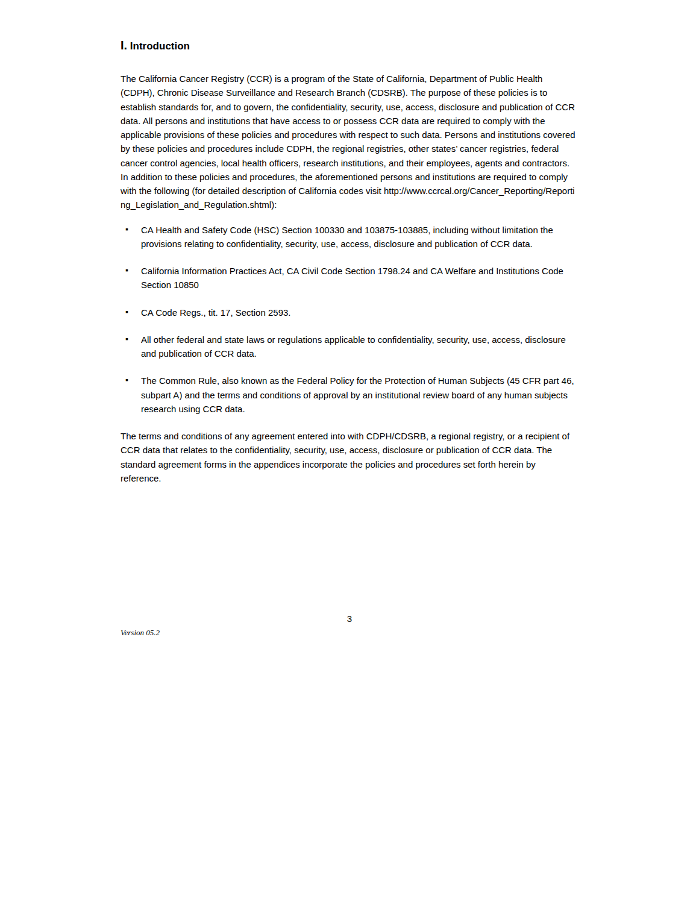I. Introduction
The California Cancer Registry (CCR) is a program of the State of California, Department of Public Health (CDPH), Chronic Disease Surveillance and Research Branch (CDSRB). The purpose of these policies is to establish standards for, and to govern, the confidentiality, security, use, access, disclosure and publication of CCR data. All persons and institutions that have access to or possess CCR data are required to comply with the applicable provisions of these policies and procedures with respect to such data. Persons and institutions covered by these policies and procedures include CDPH, the regional registries, other states’ cancer registries, federal cancer control agencies, local health officers, research institutions, and their employees, agents and contractors. In addition to these policies and procedures, the aforementioned persons and institutions are required to comply with the following (for detailed description of California codes visit http://www.ccrcal.org/Cancer_Reporting/Reporting_Legislation_and_Regulation.shtml):
CA Health and Safety Code (HSC) Section 100330 and 103875-103885, including without limitation the provisions relating to confidentiality, security, use, access, disclosure and publication of CCR data.
California Information Practices Act, CA Civil Code Section 1798.24 and CA Welfare and Institutions Code Section 10850
CA Code Regs., tit. 17, Section 2593.
All other federal and state laws or regulations applicable to confidentiality, security, use, access, disclosure and publication of CCR data.
The Common Rule, also known as the Federal Policy for the Protection of Human Subjects (45 CFR part 46, subpart A) and the terms and conditions of approval by an institutional review board of any human subjects research using CCR data.
The terms and conditions of any agreement entered into with CDPH/CDSRB, a regional registry, or a recipient of CCR data that relates to the confidentiality, security, use, access, disclosure or publication of CCR data. The standard agreement forms in the appendices incorporate the policies and procedures set forth herein by reference.
3
Version 05.2